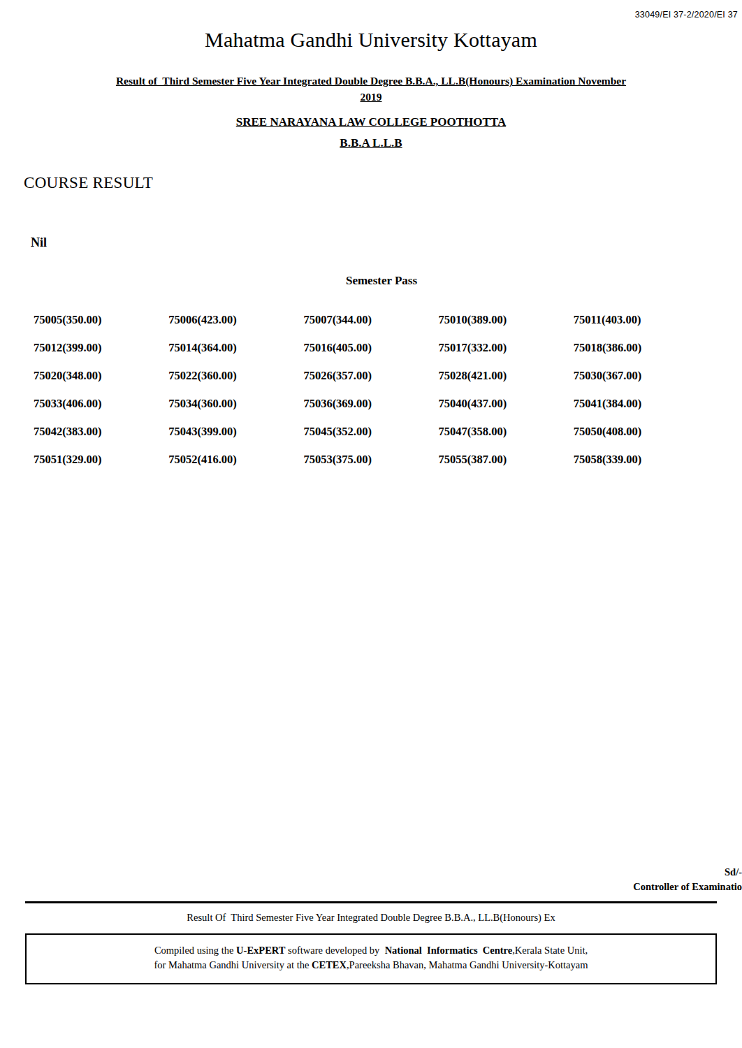33049/EI 37-2/2020/EI 37
Mahatma Gandhi University Kottayam
Result of Third Semester Five Year Integrated Double Degree B.B.A., LL.B(Honours) Examination November 2019
SREE NARAYANA LAW COLLEGE POOTHOTTA
B.B.A L.L.B
COURSE RESULT
Nil
Semester Pass
| 75005(350.00) | 75006(423.00) | 75007(344.00) | 75010(389.00) | 75011(403.00) |
| 75012(399.00) | 75014(364.00) | 75016(405.00) | 75017(332.00) | 75018(386.00) |
| 75020(348.00) | 75022(360.00) | 75026(357.00) | 75028(421.00) | 75030(367.00) |
| 75033(406.00) | 75034(360.00) | 75036(369.00) | 75040(437.00) | 75041(384.00) |
| 75042(383.00) | 75043(399.00) | 75045(352.00) | 75047(358.00) | 75050(408.00) |
| 75051(329.00) | 75052(416.00) | 75053(375.00) | 75055(387.00) | 75058(339.00) |
Sd/-
Controller of Examinatio
Result Of Third Semester Five Year Integrated Double Degree B.B.A., LL.B(Honours) Ex
Compiled using the U-ExPERT software developed by National Informatics Centre,Kerala State Unit,
for Mahatma Gandhi University at the CETEX,Pareeksha Bhavan, Mahatma Gandhi University-Kottayam